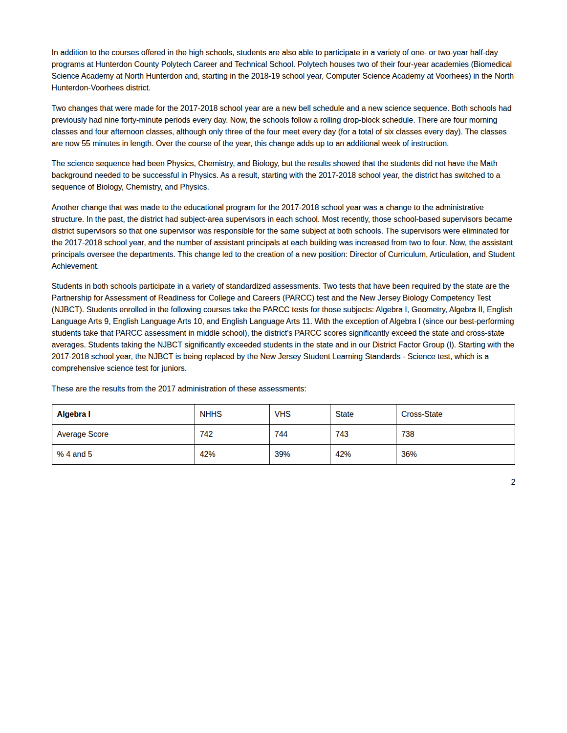In addition to the courses offered in the high schools, students are also able to participate in a variety of one- or two-year half-day programs at Hunterdon County Polytech Career and Technical School. Polytech houses two of their four-year academies (Biomedical Science Academy at North Hunterdon and, starting in the 2018-19 school year, Computer Science Academy at Voorhees) in the North Hunterdon-Voorhees district.
Two changes that were made for the 2017-2018 school year are a new bell schedule and a new science sequence. Both schools had previously had nine forty-minute periods every day. Now, the schools follow a rolling drop-block schedule. There are four morning classes and four afternoon classes, although only three of the four meet every day (for a total of six classes every day). The classes are now 55 minutes in length. Over the course of the year, this change adds up to an additional week of instruction.
The science sequence had been Physics, Chemistry, and Biology, but the results showed that the students did not have the Math background needed to be successful in Physics. As a result, starting with the 2017-2018 school year, the district has switched to a sequence of Biology, Chemistry, and Physics.
Another change that was made to the educational program for the 2017-2018 school year was a change to the administrative structure. In the past, the district had subject-area supervisors in each school. Most recently, those school-based supervisors became district supervisors so that one supervisor was responsible for the same subject at both schools. The supervisors were eliminated for the 2017-2018 school year, and the number of assistant principals at each building was increased from two to four. Now, the assistant principals oversee the departments. This change led to the creation of a new position: Director of Curriculum, Articulation, and Student Achievement.
Students in both schools participate in a variety of standardized assessments. Two tests that have been required by the state are the Partnership for Assessment of Readiness for College and Careers (PARCC) test and the New Jersey Biology Competency Test (NJBCT). Students enrolled in the following courses take the PARCC tests for those subjects: Algebra I, Geometry, Algebra II, English Language Arts 9, English Language Arts 10, and English Language Arts 11. With the exception of Algebra I (since our best-performing students take that PARCC assessment in middle school), the district's PARCC scores significantly exceed the state and cross-state averages. Students taking the NJBCT significantly exceeded students in the state and in our District Factor Group (I). Starting with the 2017-2018 school year, the NJBCT is being replaced by the New Jersey Student Learning Standards - Science test, which is a comprehensive science test for juniors.
These are the results from the 2017 administration of these assessments:
| Algebra I | NHHS | VHS | State | Cross-State |
| Average Score | 742 | 744 | 743 | 738 |
| % 4 and 5 | 42% | 39% | 42% | 36% |
2